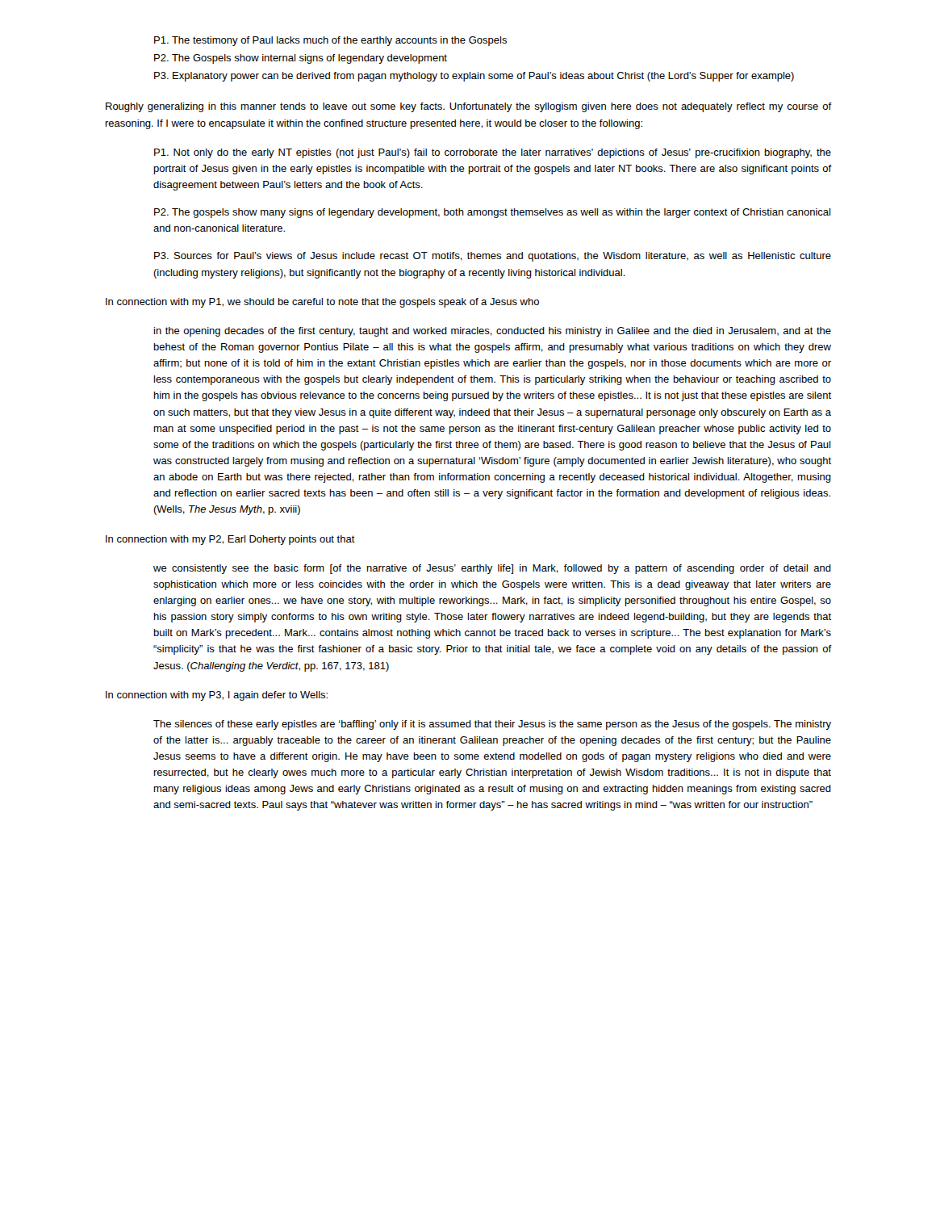P1. The testimony of Paul lacks much of the earthly accounts in the Gospels
P2. The Gospels show internal signs of legendary development
P3. Explanatory power can be derived from pagan mythology to explain some of Paul’s ideas about Christ (the Lord’s Supper for example)
Roughly generalizing in this manner tends to leave out some key facts. Unfortunately the syllogism given here does not adequately reflect my course of reasoning. If I were to encapsulate it within the confined structure presented here, it would be closer to the following:
P1. Not only do the early NT epistles (not just Paul's) fail to corroborate the later narratives' depictions of Jesus' pre-crucifixion biography, the portrait of Jesus given in the early epistles is incompatible with the portrait of the gospels and later NT books. There are also significant points of disagreement between Paul’s letters and the book of Acts.
P2. The gospels show many signs of legendary development, both amongst themselves as well as within the larger context of Christian canonical and non-canonical literature.
P3. Sources for Paul's views of Jesus include recast OT motifs, themes and quotations, the Wisdom literature, as well as Hellenistic culture (including mystery religions), but significantly not the biography of a recently living historical individual.
In connection with my P1, we should be careful to note that the gospels speak of a Jesus who
in the opening decades of the first century, taught and worked miracles, conducted his ministry in Galilee and the died in Jerusalem, and at the behest of the Roman governor Pontius Pilate – all this is what the gospels affirm, and presumably what various traditions on which they drew affirm; but none of it is told of him in the extant Christian epistles which are earlier than the gospels, nor in those documents which are more or less contemporaneous with the gospels but clearly independent of them. This is particularly striking when the behaviour or teaching ascribed to him in the gospels has obvious relevance to the concerns being pursued by the writers of these epistles... It is not just that these epistles are silent on such matters, but that they view Jesus in a quite different way, indeed that their Jesus – a supernatural personage only obscurely on Earth as a man at some unspecified period in the past – is not the same person as the itinerant first-century Galilean preacher whose public activity led to some of the traditions on which the gospels (particularly the first three of them) are based. There is good reason to believe that the Jesus of Paul was constructed largely from musing and reflection on a supernatural ‘Wisdom’ figure (amply documented in earlier Jewish literature), who sought an abode on Earth but was there rejected, rather than from information concerning a recently deceased historical individual. Altogether, musing and reflection on earlier sacred texts has been – and often still is – a very significant factor in the formation and development of religious ideas. (Wells, The Jesus Myth, p. xviii)
In connection with my P2, Earl Doherty points out that
we consistently see the basic form [of the narrative of Jesus’ earthly life] in Mark, followed by a pattern of ascending order of detail and sophistication which more or less coincides with the order in which the Gospels were written. This is a dead giveaway that later writers are enlarging on earlier ones... we have one story, with multiple reworkings... Mark, in fact, is simplicity personified throughout his entire Gospel, so his passion story simply conforms to his own writing style. Those later flowery narratives are indeed legend-building, but they are legends that built on Mark’s precedent... Mark... contains almost nothing which cannot be traced back to verses in scripture... The best explanation for Mark’s “simplicity” is that he was the first fashioner of a basic story. Prior to that initial tale, we face a complete void on any details of the passion of Jesus. (Challenging the Verdict, pp. 167, 173, 181)
In connection with my P3, I again defer to Wells:
The silences of these early epistles are ‘baffling’ only if it is assumed that their Jesus is the same person as the Jesus of the gospels. The ministry of the latter is... arguably traceable to the career of an itinerant Galilean preacher of the opening decades of the first century; but the Pauline Jesus seems to have a different origin. He may have been to some extend modelled on gods of pagan mystery religions who died and were resurrected, but he clearly owes much more to a particular early Christian interpretation of Jewish Wisdom traditions... It is not in dispute that many religious ideas among Jews and early Christians originated as a result of musing on and extracting hidden meanings from existing sacred and semi-sacred texts. Paul says that “whatever was written in former days” – he has sacred writings in mind – “was written for our instruction”